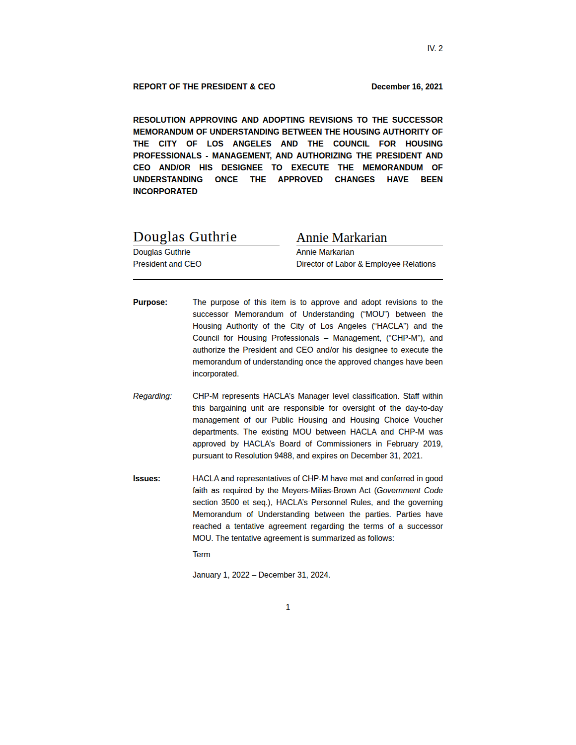IV. 2
REPORT OF THE PRESIDENT & CEO
December 16, 2021
RESOLUTION APPROVING AND ADOPTING REVISIONS TO THE SUCCESSOR MEMORANDUM OF UNDERSTANDING BETWEEN THE HOUSING AUTHORITY OF THE CITY OF LOS ANGELES AND THE COUNCIL FOR HOUSING PROFESSIONALS - MANAGEMENT, AND AUTHORIZING THE PRESIDENT AND CEO AND/OR HIS DESIGNEE TO EXECUTE THE MEMORANDUM OF UNDERSTANDING ONCE THE APPROVED CHANGES HAVE BEEN INCORPORATED
Douglas Guthrie
Douglas Guthrie
President and CEO
Annie Markarian
Annie Markarian
Director of Labor & Employee Relations
| Purpose: | The purpose of this item is to approve and adopt revisions to the successor Memorandum of Understanding (“MOU”) between the Housing Authority of the City of Los Angeles (“HACLA”) and the Council for Housing Professionals – Management, (“CHP-M”), and authorize the President and CEO and/or his designee to execute the memorandum of understanding once the approved changes have been incorporated. |
| Regarding: | CHP-M represents HACLA’s Manager level classification. Staff within this bargaining unit are responsible for oversight of the day-to-day management of our Public Housing and Housing Choice Voucher departments. The existing MOU between HACLA and CHP-M was approved by HACLA’s Board of Commissioners in February 2019, pursuant to Resolution 9488, and expires on December 31, 2021. |
| Issues: | HACLA and representatives of CHP-M have met and conferred in good faith as required by the Meyers-Milias-Brown Act ( Government Code section 3500 et seq.), HACLA’s Personnel Rules, and the governing Memorandum of Understanding between the parties. Parties have reached a tentative agreement regarding the terms of a successor MOU. The tentative agreement is summarized as follows: Term January 1, 2022 – December 31, 2024. |
1